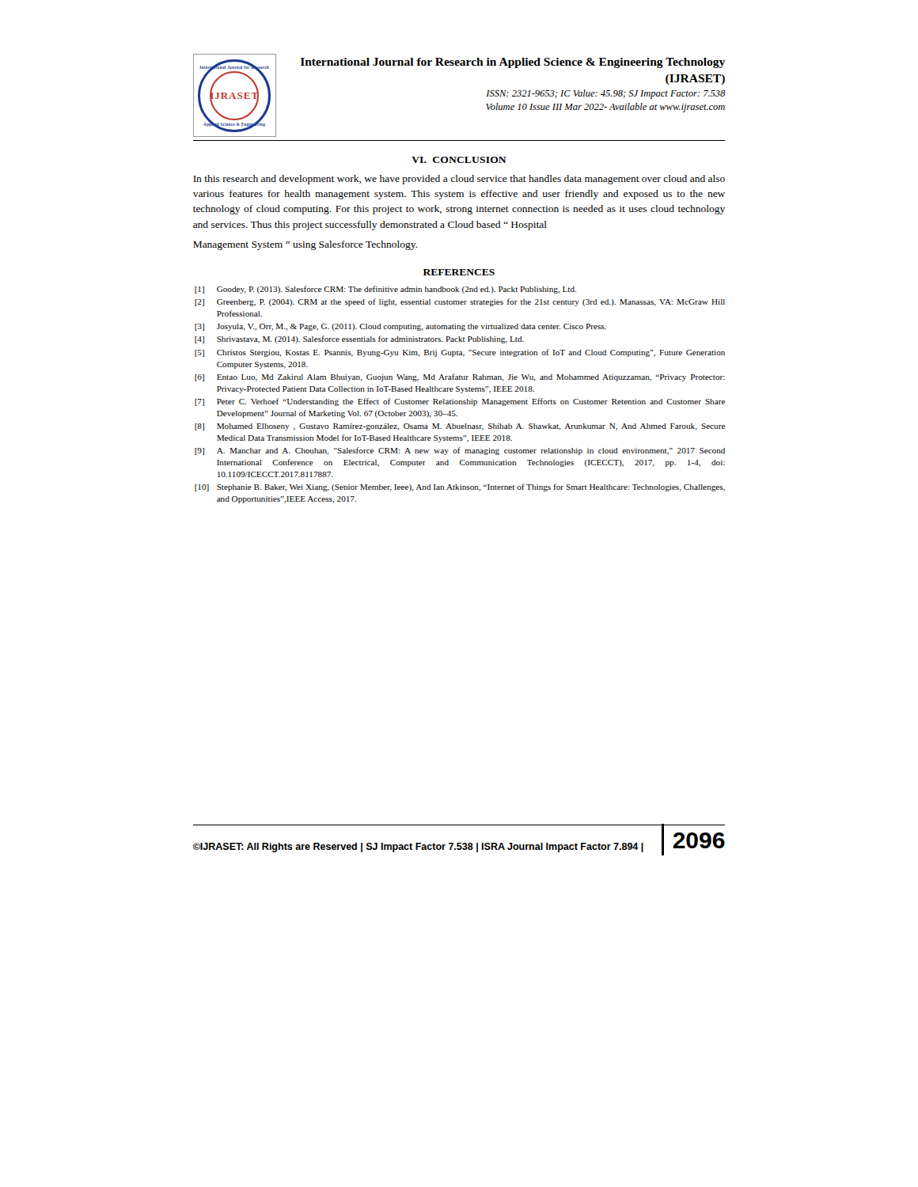International Journal for Research
IJRASET
Applied Science & Engineering
International Journal for Research in Applied Science & Engineering Technology (IJRASET)
ISSN: 2321-9653; IC Value: 45.98; SJ Impact Factor: 7.538
Volume 10 Issue III Mar 2022- Available at www.ijraset.com
VI. CONCLUSION
In this research and development work, we have provided a cloud service that handles data management over cloud and also various features for health management system. This system is effective and user friendly and exposed us to the new technology of cloud computing. For this project to work, strong internet connection is needed as it uses cloud technology and services. Thus this project successfully demonstrated a Cloud based “ Hospital
Management System ” using Salesforce Technology.
REFERENCES
[1] Goodey, P. (2013). Salesforce CRM: The definitive admin handbook (2nd ed.). Packt Publishing, Ltd.
[2] Greenberg, P. (2004). CRM at the speed of light, essential customer strategies for the 21st century (3rd ed.). Manassas, VA: McGraw Hill Professional.
[3] Josyula, V., Orr, M., & Page, G. (2011). Cloud computing, automating the virtualized data center. Cisco Press.
[4] Shrivastava, M. (2014). Salesforce essentials for administrators. Packt Publishing, Ltd.
[5] Christos Stergiou, Kostas E. Psannis, Byung-Gyu Kim, Brij Gupta, "Secure integration of IoT and Cloud Computing", Future Generation Computer Systems, 2018.
[6] Entao Luo, Md Zakirul Alam Bhuiyan, Guojun Wang, Md Arafatur Rahman, Jie Wu, and Mohammed Atiquzzaman, “Privacy Protector: Privacy-Protected Patient Data Collection in IoT-Based Healthcare Systems”, IEEE 2018.
[7] Peter C. Verhoef “Understanding the Effect of Customer Relationship Management Efforts on Customer Retention and Customer Share Development” Journal of Marketing Vol. 67 (October 2003), 30–45.
[8] Mohamed Elhoseny , Gustavo Ramírez-gonzález, Osama M. Abuelnasr, Shihab A. Shawkat, Arunkumar N, And Ahmed Farouk, Secure Medical Data Transmission Model for IoT-Based Healthcare Systems”, IEEE 2018.
[9] A. Manchar and A. Chouhan, "Salesforce CRM: A new way of managing customer relationship in cloud environment," 2017 Second International Conference on Electrical, Computer and Communication Technologies (ICECCT), 2017, pp. 1-4, doi: 10.1109/ICECCT.2017.8117887.
[10] Stephanie B. Baker, Wei Xiang, (Senior Member, Ieee), And Ian Atkinson, “Internet of Things for Smart Healthcare: Technologies, Challenges, and Opportunities”,IEEE Access, 2017.
©IJRASET: All Rights are Reserved | SJ Impact Factor 7.538 | ISRA Journal Impact Factor 7.894 |
2096